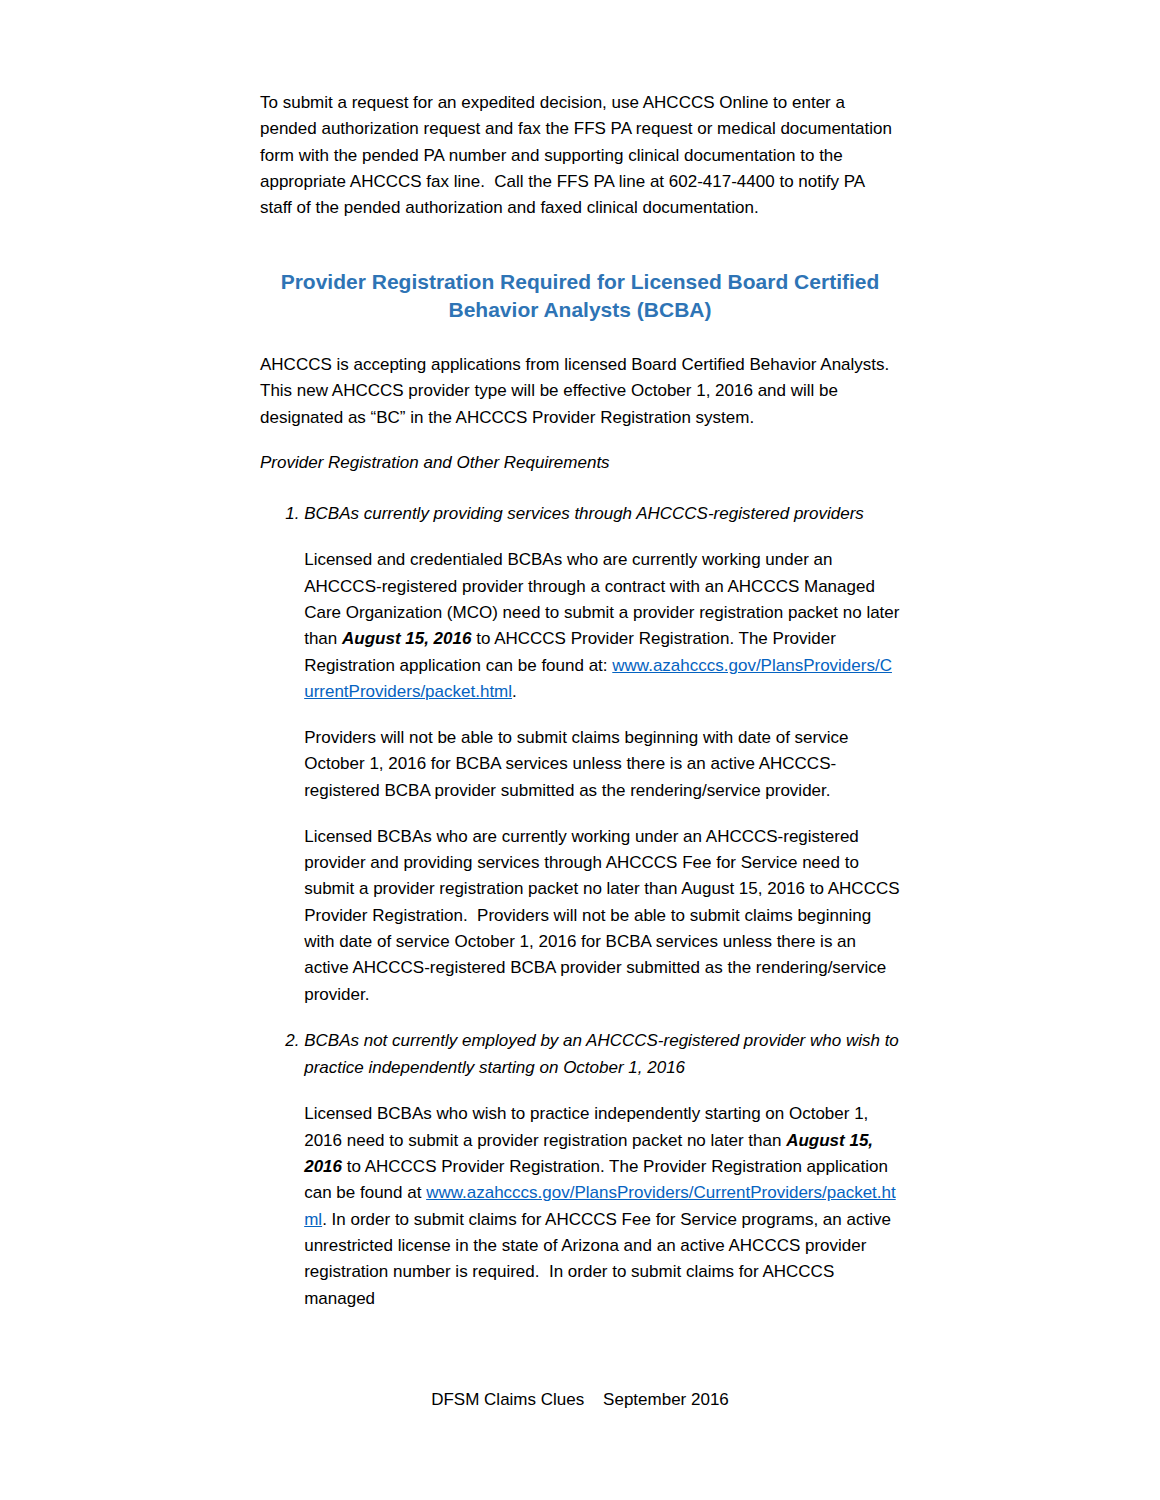To submit a request for an expedited decision, use AHCCCS Online to enter a pended authorization request and fax the FFS PA request or medical documentation form with the pended PA number and supporting clinical documentation to the appropriate AHCCCS fax line. Call the FFS PA line at 602-417-4400 to notify PA staff of the pended authorization and faxed clinical documentation.
Provider Registration Required for Licensed Board Certified Behavior Analysts (BCBA)
AHCCCS is accepting applications from licensed Board Certified Behavior Analysts. This new AHCCCS provider type will be effective October 1, 2016 and will be designated as “BC” in the AHCCCS Provider Registration system.
Provider Registration and Other Requirements
BCBAs currently providing services through AHCCCS-registered providers
Licensed and credentialed BCBAs who are currently working under an AHCCCS-registered provider through a contract with an AHCCCS Managed Care Organization (MCO) need to submit a provider registration packet no later than August 15, 2016 to AHCCCS Provider Registration. The Provider Registration application can be found at: www.azahcccs.gov/PlansProviders/CurrentProviders/packet.html.
Providers will not be able to submit claims beginning with date of service October 1, 2016 for BCBA services unless there is an active AHCCCS-registered BCBA provider submitted as the rendering/service provider.
Licensed BCBAs who are currently working under an AHCCCS-registered provider and providing services through AHCCCS Fee for Service need to submit a provider registration packet no later than August 15, 2016 to AHCCCS Provider Registration. Providers will not be able to submit claims beginning with date of service October 1, 2016 for BCBA services unless there is an active AHCCCS-registered BCBA provider submitted as the rendering/service provider.
BCBAs not currently employed by an AHCCCS-registered provider who wish to practice independently starting on October 1, 2016
Licensed BCBAs who wish to practice independently starting on October 1, 2016 need to submit a provider registration packet no later than August 15, 2016 to AHCCCS Provider Registration. The Provider Registration application can be found at www.azahcccs.gov/PlansProviders/CurrentProviders/packet.html. In order to submit claims for AHCCCS Fee for Service programs, an active unrestricted license in the state of Arizona and an active AHCCCS provider registration number is required. In order to submit claims for AHCCCS managed
DFSM Claims Clues September 2016